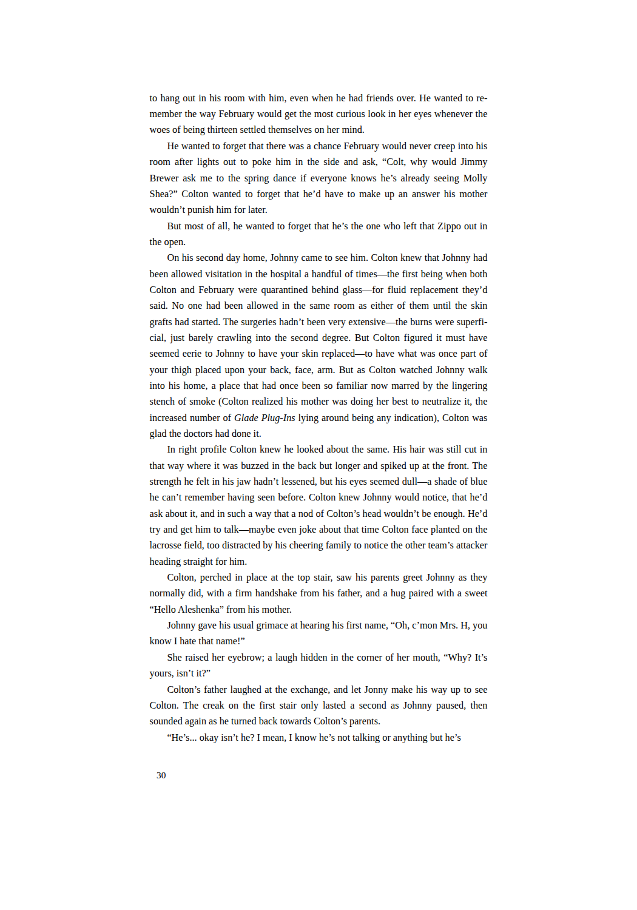to hang out in his room with him, even when he had friends over. He wanted to remember the way February would get the most curious look in her eyes whenever the woes of being thirteen settled themselves on her mind.
He wanted to forget that there was a chance February would never creep into his room after lights out to poke him in the side and ask, “Colt, why would Jimmy Brewer ask me to the spring dance if everyone knows he’s already seeing Molly Shea?” Colton wanted to forget that he’d have to make up an answer his mother wouldn’t punish him for later.
But most of all, he wanted to forget that he’s the one who left that Zippo out in the open.
On his second day home, Johnny came to see him. Colton knew that Johnny had been allowed visitation in the hospital a handful of times—the first being when both Colton and February were quarantined behind glass—for fluid replacement they’d said. No one had been allowed in the same room as either of them until the skin grafts had started. The surgeries hadn’t been very extensive—the burns were superficial, just barely crawling into the second degree. But Colton figured it must have seemed eerie to Johnny to have your skin replaced—to have what was once part of your thigh placed upon your back, face, arm. But as Colton watched Johnny walk into his home, a place that had once been so familiar now marred by the lingering stench of smoke (Colton realized his mother was doing her best to neutralize it, the increased number of Glade Plug-Ins lying around being any indication), Colton was glad the doctors had done it.
In right profile Colton knew he looked about the same. His hair was still cut in that way where it was buzzed in the back but longer and spiked up at the front. The strength he felt in his jaw hadn’t lessened, but his eyes seemed dull—a shade of blue he can’t remember having seen before. Colton knew Johnny would notice, that he’d ask about it, and in such a way that a nod of Colton’s head wouldn’t be enough. He’d try and get him to talk—maybe even joke about that time Colton face planted on the lacrosse field, too distracted by his cheering family to notice the other team’s attacker heading straight for him.
Colton, perched in place at the top stair, saw his parents greet Johnny as they normally did, with a firm handshake from his father, and a hug paired with a sweet “Hello Aleshenka” from his mother.
Johnny gave his usual grimace at hearing his first name, “Oh, c’mon Mrs. H, you know I hate that name!”
She raised her eyebrow; a laugh hidden in the corner of her mouth, “Why? It’s yours, isn’t it?”
Colton’s father laughed at the exchange, and let Jonny make his way up to see Colton. The creak on the first stair only lasted a second as Johnny paused, then sounded again as he turned back towards Colton’s parents.
“He’s... okay isn’t he? I mean, I know he’s not talking or anything but he’s
30